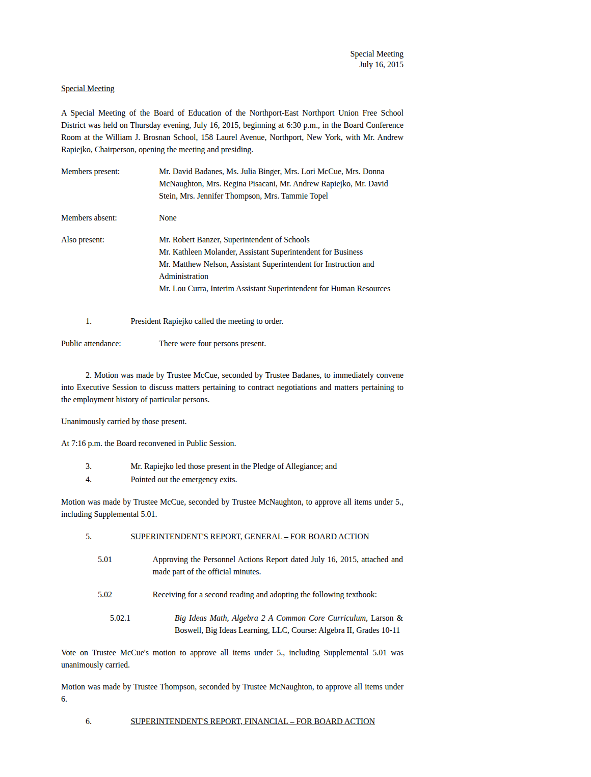Special Meeting
July 16, 2015
Special Meeting
A Special Meeting of the Board of Education of the Northport-East Northport Union Free School District was held on Thursday evening, July 16, 2015, beginning at 6:30 p.m., in the Board Conference Room at the William J. Brosnan School, 158 Laurel Avenue, Northport, New York, with Mr. Andrew Rapiejko, Chairperson, opening the meeting and presiding.
| Members present: | Mr. David Badanes, Ms. Julia Binger, Mrs. Lori McCue, Mrs. Donna McNaughton, Mrs. Regina Pisacani, Mr. Andrew Rapiejko, Mr. David Stein, Mrs. Jennifer Thompson, Mrs. Tammie Topel |
| Members absent: | None |
| Also present: | Mr. Robert Banzer, Superintendent of Schools Mr. Kathleen Molander, Assistant Superintendent for Business Mr. Matthew Nelson, Assistant Superintendent for Instruction and Administration Mr. Lou Curra, Interim Assistant Superintendent for Human Resources |
| 1. | President Rapiejko called the meeting to order. |
| Public attendance: | There were four persons present. |
2. Motion was made by Trustee McCue, seconded by Trustee Badanes, to immediately convene into Executive Session to discuss matters pertaining to contract negotiations and matters pertaining to the employment history of particular persons.
Unanimously carried by those present.
At 7:16 p.m. the Board reconvened in Public Session.
| 3. | Mr. Rapiejko led those present in the Pledge of Allegiance; and |
| 4. | Pointed out the emergency exits. |
Motion was made by Trustee McCue, seconded by Trustee McNaughton, to approve all items under 5., including Supplemental 5.01.
| 5. | SUPERINTENDENT'S REPORT, GENERAL – FOR BOARD ACTION |
| 5.01 | Approving the Personnel Actions Report dated July 16, 2015, attached and made part of the official minutes. |
| 5.02 | Receiving for a second reading and adopting the following textbook: |
| 5.02.1 | Big Ideas Math, Algebra 2 A Common Core Curriculum , Larson & Boswell, Big Ideas Learning, LLC, Course: Algebra II, Grades 10-11 |
Vote on Trustee McCue's motion to approve all items under 5., including Supplemental 5.01 was unanimously carried.
Motion was made by Trustee Thompson, seconded by Trustee McNaughton, to approve all items under 6.
| 6. | SUPERINTENDENT'S REPORT, FINANCIAL – FOR BOARD ACTION |